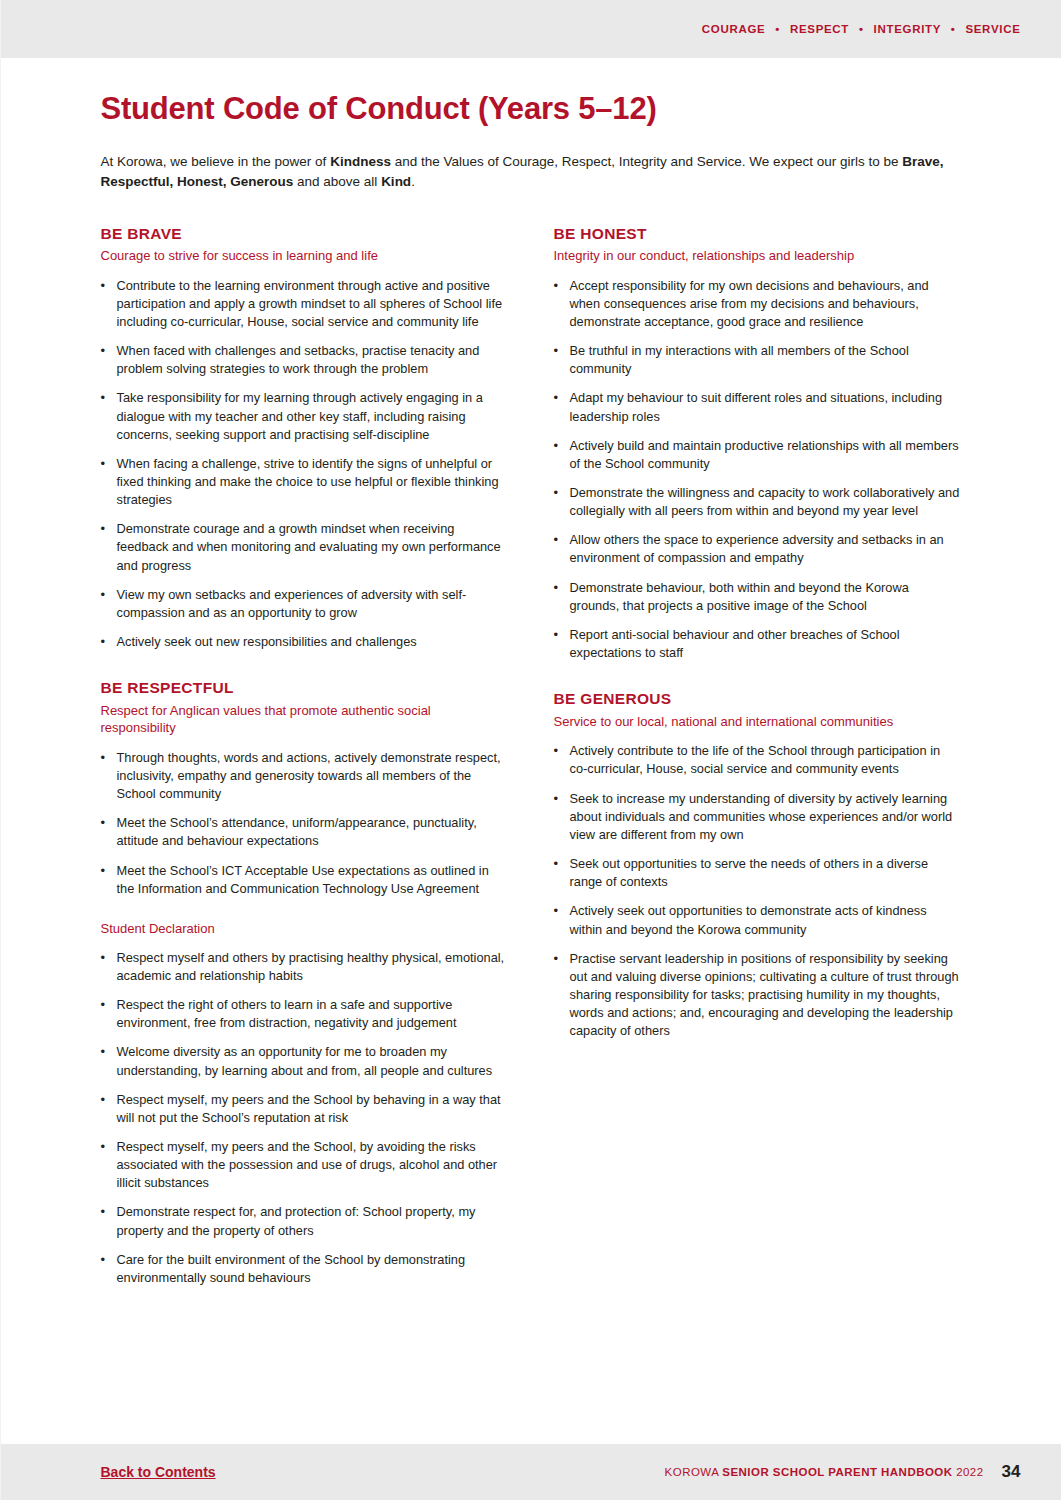COURAGE • RESPECT • INTEGRITY • SERVICE
Student Code of Conduct (Years 5–12)
At Korowa, we believe in the power of Kindness and the Values of Courage, Respect, Integrity and Service. We expect our girls to be Brave, Respectful, Honest, Generous and above all Kind.
BE BRAVE
Courage to strive for success in learning and life
Contribute to the learning environment through active and positive participation and apply a growth mindset to all spheres of School life including co-curricular, House, social service and community life
When faced with challenges and setbacks, practise tenacity and problem solving strategies to work through the problem
Take responsibility for my learning through actively engaging in a dialogue with my teacher and other key staff, including raising concerns, seeking support and practising self-discipline
When facing a challenge, strive to identify the signs of unhelpful or fixed thinking and make the choice to use helpful or flexible thinking strategies
Demonstrate courage and a growth mindset when receiving feedback and when monitoring and evaluating my own performance and progress
View my own setbacks and experiences of adversity with self-compassion and as an opportunity to grow
Actively seek out new responsibilities and challenges
BE RESPECTFUL
Respect for Anglican values that promote authentic social responsibility
Through thoughts, words and actions, actively demonstrate respect, inclusivity, empathy and generosity towards all members of the School community
Meet the School’s attendance, uniform/appearance, punctuality, attitude and behaviour expectations
Meet the School’s ICT Acceptable Use expectations as outlined in the Information and Communication Technology Use Agreement
Student Declaration
Respect myself and others by practising healthy physical, emotional, academic and relationship habits
Respect the right of others to learn in a safe and supportive environment, free from distraction, negativity and judgement
Welcome diversity as an opportunity for me to broaden my understanding, by learning about and from, all people and cultures
Respect myself, my peers and the School by behaving in a way that will not put the School’s reputation at risk
Respect myself, my peers and the School, by avoiding the risks associated with the possession and use of drugs, alcohol and other illicit substances
Demonstrate respect for, and protection of: School property, my property and the property of others
Care for the built environment of the School by demonstrating environmentally sound behaviours
BE HONEST
Integrity in our conduct, relationships and leadership
Accept responsibility for my own decisions and behaviours, and when consequences arise from my decisions and behaviours, demonstrate acceptance, good grace and resilience
Be truthful in my interactions with all members of the School community
Adapt my behaviour to suit different roles and situations, including leadership roles
Actively build and maintain productive relationships with all members of the School community
Demonstrate the willingness and capacity to work collaboratively and collegially with all peers from within and beyond my year level
Allow others the space to experience adversity and setbacks in an environment of compassion and empathy
Demonstrate behaviour, both within and beyond the Korowa grounds, that projects a positive image of the School
Report anti-social behaviour and other breaches of School expectations to staff
BE GENEROUS
Service to our local, national and international communities
Actively contribute to the life of the School through participation in co-curricular, House, social service and community events
Seek to increase my understanding of diversity by actively learning about individuals and communities whose experiences and/or world view are different from my own
Seek out opportunities to serve the needs of others in a diverse range of contexts
Actively seek out opportunities to demonstrate acts of kindness within and beyond the Korowa community
Practise servant leadership in positions of responsibility by seeking out and valuing diverse opinions; cultivating a culture of trust through sharing responsibility for tasks; practising humility in my thoughts, words and actions; and, encouraging and developing the leadership capacity of others
Back to Contents
KOROWA SENIOR SCHOOL PARENT HANDBOOK 2022
34